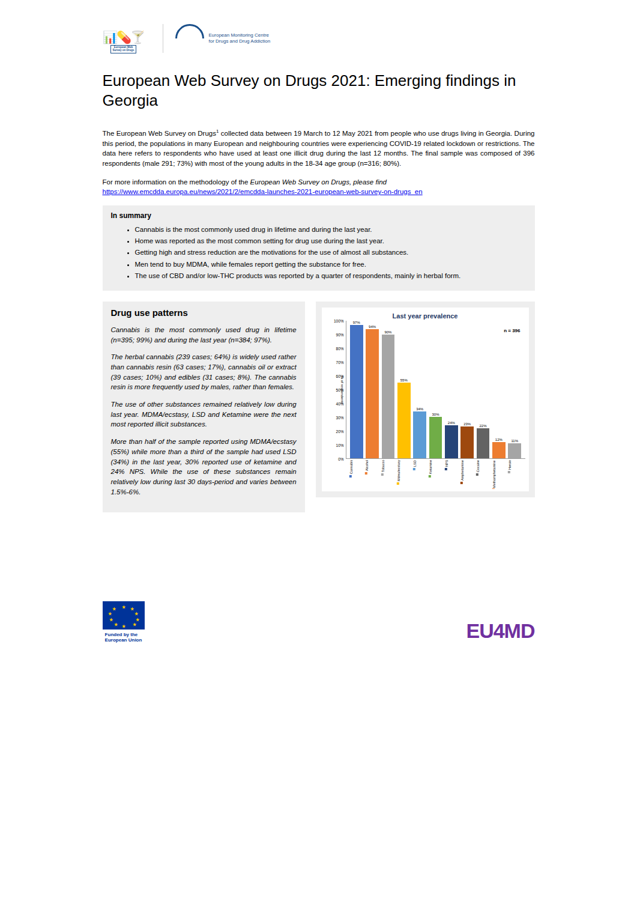📊💊🍸
European Web
Survey on Drugs
European Monitoring Centre
for Drugs and Drug Addiction
European Web Survey on Drugs 2021: Emerging findings in Georgia
The European Web Survey on Drugs1 collected data between 19 March to 12 May 2021 from people who use drugs living in Georgia. During this period, the populations in many European and neighbouring countries were experiencing COVID-19 related lockdown or restrictions. The data here refers to respondents who have used at least one illicit drug during the last 12 months. The final sample was composed of 396 respondents (male 291; 73%) with most of the young adults in the 18-34 age group (n=316; 80%).
For more information on the methodology of the European Web Survey on Drugs, please find
https://www.emcdda.europa.eu/news/2021/2/emcdda-launches-2021-european-web-survey-on-drugs_en
In summary
Cannabis is the most commonly used drug in lifetime and during the last year.
Home was reported as the most common setting for drug use during the last year.
Getting high and stress reduction are the motivations for the use of almost all substances.
Men tend to buy MDMA, while females report getting the substance for free.
The use of CBD and/or low-THC products was reported by a quarter of respondents, mainly in herbal form.
Drug use patterns
Cannabis is the most commonly used drug in lifetime (n=395; 99%) and during the last year (n=384; 97%).
The herbal cannabis (239 cases; 64%) is widely used rather than cannabis resin (63 cases; 17%), cannabis oil or extract (39 cases; 10%) and edibles (31 cases; 8%). The cannabis resin is more frequently used by males, rather than females.
The use of other substances remained relatively low during last year. MDMA/ecstasy, LSD and Ketamine were the next most reported illicit substances.
More than half of the sample reported using MDMA/ecstasy (55%) while more than a third of the sample had used LSD (34%) in the last year, 30% reported use of ketamine and 24% NPS. While the use of these substances remain relatively low during last 30 days-period and varies between 1.5%-6%.
Last year prevalence
n = 396
% of respondents 100% 90% 80% 70% 60% 50% 40% 30% 20% 10% 0%
97%
94%
90%
55%
34%
30%
24%
23%
22%
12%
11%
Cannabis
Alcohol
Tobacco
Mdma/ecstasy
LSD
Ketamine
NPS
Amphetamine
Cocaine
Methamphetamine
Heroin
★ ★ ★ ★ ★ ★ ★ ★ ★ ★
Funded by the
European Union
EU 4 MD